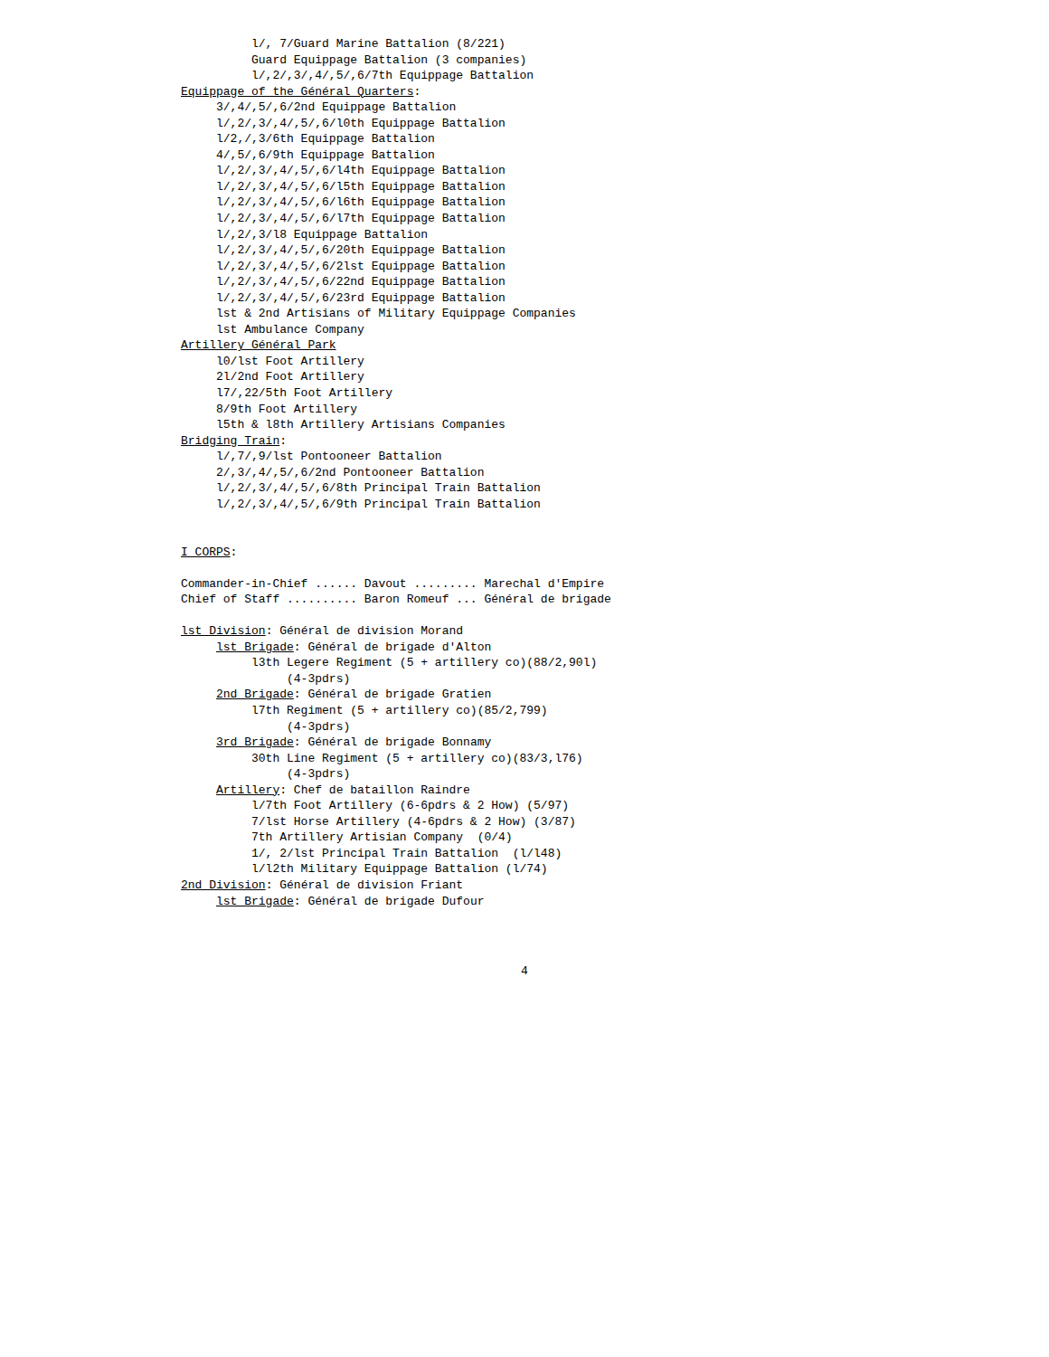l/, 7/Guard Marine Battalion (8/221)
          Guard Equippage Battalion (3 companies)
          l/,2/,3/,4/,5/,6/7th Equippage Battalion
Equippage of the Général Quarters:
     3/,4/,5/,6/2nd Equippage Battalion
     l/,2/,3/,4/,5/,6/l0th Equippage Battalion
     l/2,/,3/6th Equippage Battalion
     4/,5/,6/9th Equippage Battalion
     l/,2/,3/,4/,5/,6/l4th Equippage Battalion
     l/,2/,3/,4/,5/,6/l5th Equippage Battalion
     l/,2/,3/,4/,5/,6/l6th Equippage Battalion
     l/,2/,3/,4/,5/,6/l7th Equippage Battalion
     l/,2/,3/l8 Equippage Battalion
     l/,2/,3/,4/,5/,6/20th Equippage Battalion
     l/,2/,3/,4/,5/,6/2lst Equippage Battalion
     l/,2/,3/,4/,5/,6/22nd Equippage Battalion
     l/,2/,3/,4/,5/,6/23rd Equippage Battalion
     lst & 2nd Artisians of Military Equippage Companies
     lst Ambulance Company
Artillery Général Park
     l0/lst Foot Artillery
     2l/2nd Foot Artillery
     l7/,22/5th Foot Artillery
     8/9th Foot Artillery
     l5th & l8th Artillery Artisians Companies
Bridging Train:
     l/,7/,9/lst Pontooneer Battalion
     2/,3/,4/,5/,6/2nd Pontooneer Battalion
     l/,2/,3/,4/,5/,6/8th Principal Train Battalion
     l/,2/,3/,4/,5/,6/9th Principal Train Battalion


I CORPS:

Commander-in-Chief ...... Davout ......... Marechal d'Empire
Chief of Staff .......... Baron Romeuf ... Général de brigade

lst Division: Général de division Morand
     lst Brigade: Général de brigade d'Alton
          l3th Legere Regiment (5 + artillery co)(88/2,90l)
               (4-3pdrs)
     2nd Brigade: Général de brigade Gratien
          l7th Regiment (5 + artillery co)(85/2,799)
               (4-3pdrs)
     3rd Brigade: Général de brigade Bonnamy
          30th Line Regiment (5 + artillery co)(83/3,l76)
               (4-3pdrs)
     Artillery: Chef de bataillon Raindre
          l/7th Foot Artillery (6-6pdrs & 2 How) (5/97)
          7/lst Horse Artillery (4-6pdrs & 2 How) (3/87)
          7th Artillery Artisian Company  (0/4)
          1/, 2/lst Principal Train Battalion  (l/l48)
          l/l2th Military Equippage Battalion (l/74)
2nd Division: Général de division Friant
     lst Brigade: Général de brigade Dufour
4